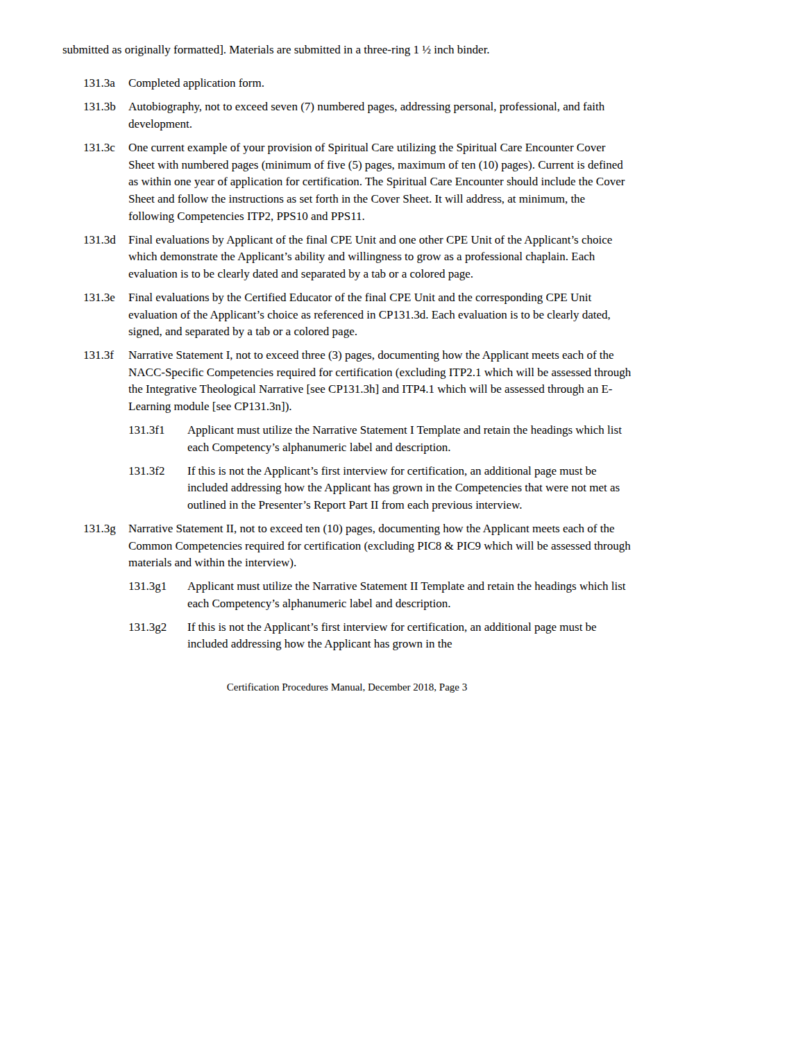submitted as originally formatted]. Materials are submitted in a three-ring 1 ½ inch binder.
131.3a
Completed application form.
131.3b
Autobiography, not to exceed seven (7) numbered pages, addressing personal, professional, and faith development.
131.3c
One current example of your provision of Spiritual Care utilizing the Spiritual Care Encounter Cover Sheet with numbered pages (minimum of five (5) pages, maximum of ten (10) pages). Current is defined as within one year of application for certification. The Spiritual Care Encounter should include the Cover Sheet and follow the instructions as set forth in the Cover Sheet. It will address, at minimum, the following Competencies ITP2, PPS10 and PPS11.
131.3d
Final evaluations by Applicant of the final CPE Unit and one other CPE Unit of the Applicant’s choice which demonstrate the Applicant’s ability and willingness to grow as a professional chaplain. Each evaluation is to be clearly dated and separated by a tab or a colored page.
131.3e
Final evaluations by the Certified Educator of the final CPE Unit and the corresponding CPE Unit evaluation of the Applicant’s choice as referenced in CP131.3d. Each evaluation is to be clearly dated, signed, and separated by a tab or a colored page.
131.3f
Narrative Statement I, not to exceed three (3) pages, documenting how the Applicant meets each of the NACC-Specific Competencies required for certification (excluding ITP2.1 which will be assessed through the Integrative Theological Narrative [see CP131.3h] and ITP4.1 which will be assessed through an E-Learning module [see CP131.3n]).
131.3f1
Applicant must utilize the Narrative Statement I Template and retain the headings which list each Competency’s alphanumeric label and description.
131.3f2
If this is not the Applicant’s first interview for certification, an additional page must be included addressing how the Applicant has grown in the Competencies that were not met as outlined in the Presenter’s Report Part II from each previous interview.
131.3g
Narrative Statement II, not to exceed ten (10) pages, documenting how the Applicant meets each of the Common Competencies required for certification (excluding PIC8 & PIC9 which will be assessed through materials and within the interview).
131.3g1
Applicant must utilize the Narrative Statement II Template and retain the headings which list each Competency’s alphanumeric label and description.
131.3g2
If this is not the Applicant’s first interview for certification, an additional page must be included addressing how the Applicant has grown in the
Certification Procedures Manual, December 2018, Page 3